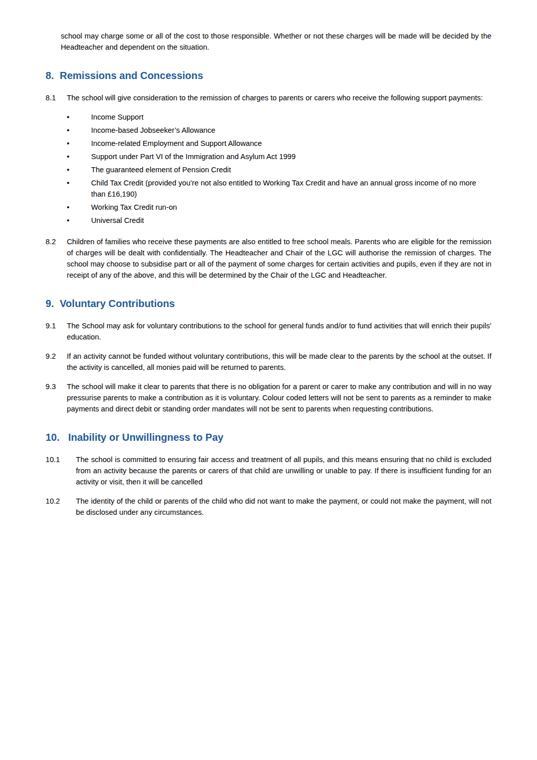school may charge some or all of the cost to those responsible. Whether or not these charges will be made will be decided by the Headteacher and dependent on the situation.
8. Remissions and Concessions
8.1
The school will give consideration to the remission of charges to parents or carers who receive the following support payments:
Income Support
Income-based Jobseeker’s Allowance
Income-related Employment and Support Allowance
Support under Part VI of the Immigration and Asylum Act 1999
The guaranteed element of Pension Credit
Child Tax Credit (provided you’re not also entitled to Working Tax Credit and have an annual gross income of no more than £16,190)
Working Tax Credit run-on
Universal Credit
8.2
Children of families who receive these payments are also entitled to free school meals. Parents who are eligible for the remission of charges will be dealt with confidentially. The Headteacher and Chair of the LGC will authorise the remission of charges. The school may choose to subsidise part or all of the payment of some charges for certain activities and pupils, even if they are not in receipt of any of the above, and this will be determined by the Chair of the LGC and Headteacher.
9. Voluntary Contributions
9.1
The School may ask for voluntary contributions to the school for general funds and/or to fund activities that will enrich their pupils’ education.
9.2
If an activity cannot be funded without voluntary contributions, this will be made clear to the parents by the school at the outset. If the activity is cancelled, all monies paid will be returned to parents.
9.3
The school will make it clear to parents that there is no obligation for a parent or carer to make any contribution and will in no way pressurise parents to make a contribution as it is voluntary. Colour coded letters will not be sent to parents as a reminder to make payments and direct debit or standing order mandates will not be sent to parents when requesting contributions.
10. Inability or Unwillingness to Pay
10.1
The school is committed to ensuring fair access and treatment of all pupils, and this means ensuring that no child is excluded from an activity because the parents or carers of that child are unwilling or unable to pay. If there is insufficient funding for an activity or visit, then it will be cancelled
10.2
The identity of the child or parents of the child who did not want to make the payment, or could not make the payment, will not be disclosed under any circumstances.